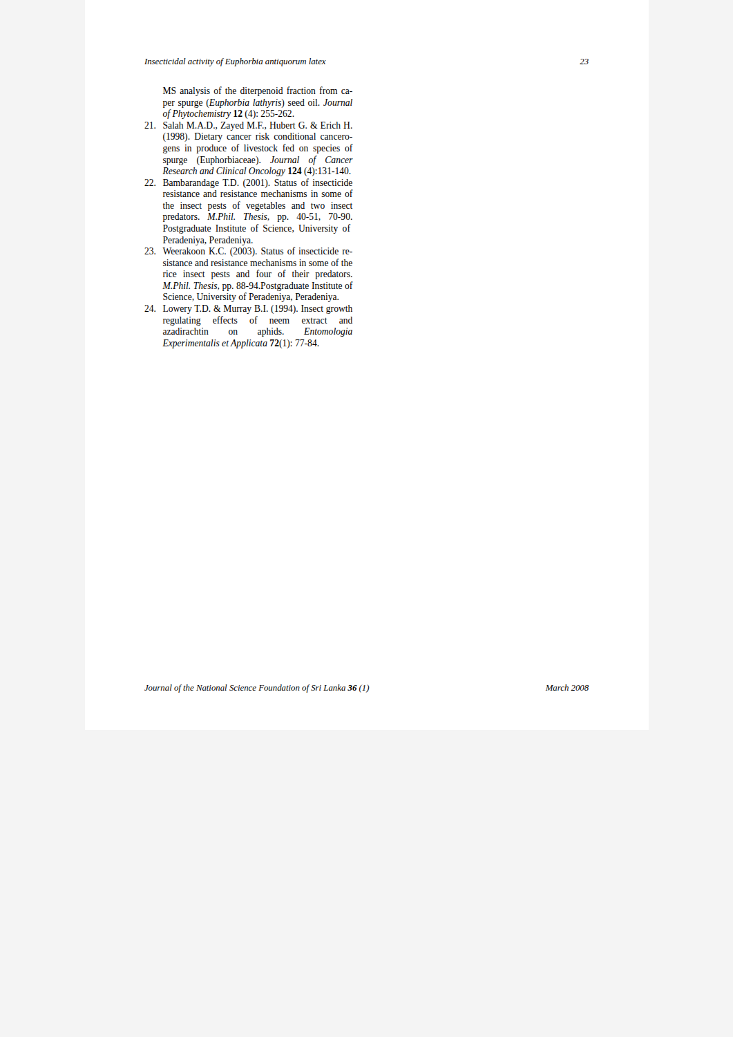Insecticidal activity of Euphorbia antiquorum latex 23
MS analysis of the diterpenoid fraction from caper spurge (Euphorbia lathyris) seed oil. Journal of Phytochemistry 12 (4): 255-262.
21. Salah M.A.D., Zayed M.F., Hubert G. & Erich H. (1998). Dietary cancer risk conditional cancerogens in produce of livestock fed on species of spurge (Euphorbiaceae). Journal of Cancer Research and Clinical Oncology 124 (4):131-140.
22. Bambarandage T.D. (2001). Status of insecticide resistance and resistance mechanisms in some of the insect pests of vegetables and two insect predators. M.Phil. Thesis, pp. 40-51, 70-90. Postgraduate Institute of Science, University of Peradeniya, Peradeniya.
23. Weerakoon K.C. (2003). Status of insecticide resistance and resistance mechanisms in some of the rice insect pests and four of their predators. M.Phil. Thesis, pp. 88-94.Postgraduate Institute of Science, University of Peradeniya, Peradeniya.
24. Lowery T.D. & Murray B.I. (1994). Insect growth regulating effects of neem extract and azadirachtin on aphids. Entomologia Experimentalis et Applicata 72(1): 77-84.
Journal of the National Science Foundation of Sri Lanka 36 (1) March 2008